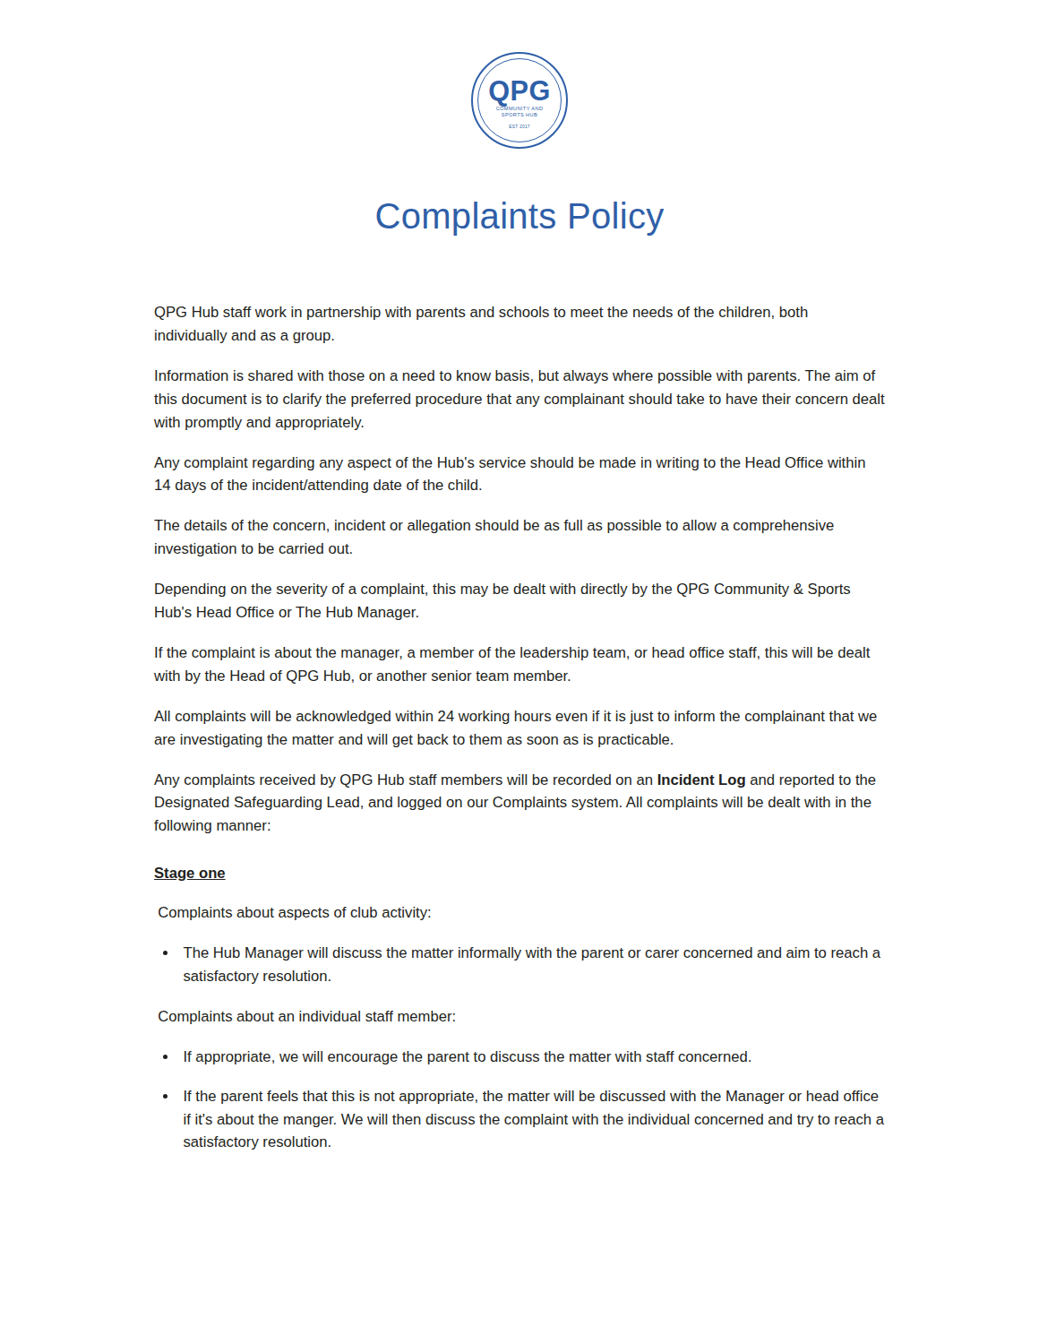QPG
COMMUNITY AND
SPORTS HUB
EST 2017
Complaints Policy
QPG Hub staff work in partnership with parents and schools to meet the needs of the children, both individually and as a group.
Information is shared with those on a need to know basis, but always where possible with parents. The aim of this document is to clarify the preferred procedure that any complainant should take to have their concern dealt with promptly and appropriately.
Any complaint regarding any aspect of the Hub's service should be made in writing to the Head Office within 14 days of the incident/attending date of the child.
The details of the concern, incident or allegation should be as full as possible to allow a comprehensive investigation to be carried out.
Depending on the severity of a complaint, this may be dealt with directly by the QPG Community & Sports Hub's Head Office or The Hub Manager.
If the complaint is about the manager, a member of the leadership team, or head office staff, this will be dealt with by the Head of QPG Hub, or another senior team member.
All complaints will be acknowledged within 24 working hours even if it is just to inform the complainant that we are investigating the matter and will get back to them as soon as is practicable.
Any complaints received by QPG Hub staff members will be recorded on an Incident Log and reported to the Designated Safeguarding Lead, and logged on our Complaints system. All complaints will be dealt with in the following manner:
Stage one
Complaints about aspects of club activity:
The Hub Manager will discuss the matter informally with the parent or carer concerned and aim to reach a satisfactory resolution.
Complaints about an individual staff member:
If appropriate, we will encourage the parent to discuss the matter with staff concerned.
If the parent feels that this is not appropriate, the matter will be discussed with the Manager or head office if it's about the manger. We will then discuss the complaint with the individual concerned and try to reach a satisfactory resolution.